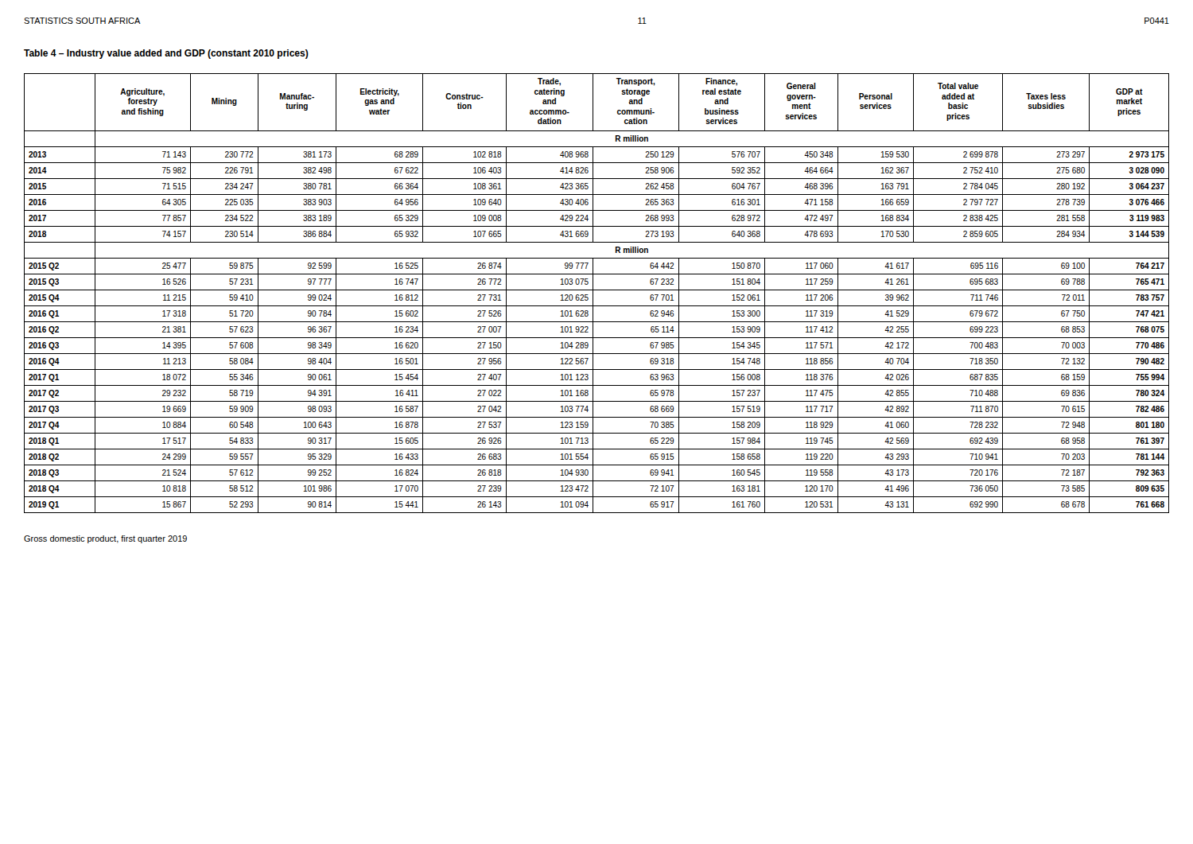STATISTICS SOUTH AFRICA
11
P0441
Table 4 – Industry value added and GDP (constant 2010 prices)
| | Agriculture, forestry and fishing | Mining | Manufac- turing | Electricity, gas and water | Construc- tion | Trade, catering and accommo- dation | Transport, storage and communi- cation | Finance, real estate and business services | General govern- ment services | Personal services | Total value added at basic prices | Taxes less subsidies | GDP at market prices |
| --- | --- | --- | --- | --- | --- | --- | --- | --- | --- | --- | --- | --- | --- |
| | R million |
| 2013 | 71 143 | 230 772 | 381 173 | 68 289 | 102 818 | 408 968 | 250 129 | 576 707 | 450 348 | 159 530 | 2 699 878 | 273 297 | 2 973 175 |
| 2014 | 75 982 | 226 791 | 382 498 | 67 622 | 106 403 | 414 826 | 258 906 | 592 352 | 464 664 | 162 367 | 2 752 410 | 275 680 | 3 028 090 |
| 2015 | 71 515 | 234 247 | 380 781 | 66 364 | 108 361 | 423 365 | 262 458 | 604 767 | 468 396 | 163 791 | 2 784 045 | 280 192 | 3 064 237 |
| 2016 | 64 305 | 225 035 | 383 903 | 64 956 | 109 640 | 430 406 | 265 363 | 616 301 | 471 158 | 166 659 | 2 797 727 | 278 739 | 3 076 466 |
| 2017 | 77 857 | 234 522 | 383 189 | 65 329 | 109 008 | 429 224 | 268 993 | 628 972 | 472 497 | 168 834 | 2 838 425 | 281 558 | 3 119 983 |
| 2018 | 74 157 | 230 514 | 386 884 | 65 932 | 107 665 | 431 669 | 273 193 | 640 368 | 478 693 | 170 530 | 2 859 605 | 284 934 | 3 144 539 |
| | R million |
| 2015 Q2 | 25 477 | 59 875 | 92 599 | 16 525 | 26 874 | 99 777 | 64 442 | 150 870 | 117 060 | 41 617 | 695 116 | 69 100 | 764 217 |
| 2015 Q3 | 16 526 | 57 231 | 97 777 | 16 747 | 26 772 | 103 075 | 67 232 | 151 804 | 117 259 | 41 261 | 695 683 | 69 788 | 765 471 |
| 2015 Q4 | 11 215 | 59 410 | 99 024 | 16 812 | 27 731 | 120 625 | 67 701 | 152 061 | 117 206 | 39 962 | 711 746 | 72 011 | 783 757 |
| 2016 Q1 | 17 318 | 51 720 | 90 784 | 15 602 | 27 526 | 101 628 | 62 946 | 153 300 | 117 319 | 41 529 | 679 672 | 67 750 | 747 421 |
| 2016 Q2 | 21 381 | 57 623 | 96 367 | 16 234 | 27 007 | 101 922 | 65 114 | 153 909 | 117 412 | 42 255 | 699 223 | 68 853 | 768 075 |
| 2016 Q3 | 14 395 | 57 608 | 98 349 | 16 620 | 27 150 | 104 289 | 67 985 | 154 345 | 117 571 | 42 172 | 700 483 | 70 003 | 770 486 |
| 2016 Q4 | 11 213 | 58 084 | 98 404 | 16 501 | 27 956 | 122 567 | 69 318 | 154 748 | 118 856 | 40 704 | 718 350 | 72 132 | 790 482 |
| 2017 Q1 | 18 072 | 55 346 | 90 061 | 15 454 | 27 407 | 101 123 | 63 963 | 156 008 | 118 376 | 42 026 | 687 835 | 68 159 | 755 994 |
| 2017 Q2 | 29 232 | 58 719 | 94 391 | 16 411 | 27 022 | 101 168 | 65 978 | 157 237 | 117 475 | 42 855 | 710 488 | 69 836 | 780 324 |
| 2017 Q3 | 19 669 | 59 909 | 98 093 | 16 587 | 27 042 | 103 774 | 68 669 | 157 519 | 117 717 | 42 892 | 711 870 | 70 615 | 782 486 |
| 2017 Q4 | 10 884 | 60 548 | 100 643 | 16 878 | 27 537 | 123 159 | 70 385 | 158 209 | 118 929 | 41 060 | 728 232 | 72 948 | 801 180 |
| 2018 Q1 | 17 517 | 54 833 | 90 317 | 15 605 | 26 926 | 101 713 | 65 229 | 157 984 | 119 745 | 42 569 | 692 439 | 68 958 | 761 397 |
| 2018 Q2 | 24 299 | 59 557 | 95 329 | 16 433 | 26 683 | 101 554 | 65 915 | 158 658 | 119 220 | 43 293 | 710 941 | 70 203 | 781 144 |
| 2018 Q3 | 21 524 | 57 612 | 99 252 | 16 824 | 26 818 | 104 930 | 69 941 | 160 545 | 119 558 | 43 173 | 720 176 | 72 187 | 792 363 |
| 2018 Q4 | 10 818 | 58 512 | 101 986 | 17 070 | 27 239 | 123 472 | 72 107 | 163 181 | 120 170 | 41 496 | 736 050 | 73 585 | 809 635 |
| 2019 Q1 | 15 867 | 52 293 | 90 814 | 15 441 | 26 143 | 101 094 | 65 917 | 161 760 | 120 531 | 43 131 | 692 990 | 68 678 | 761 668 |
Gross domestic product, first quarter 2019